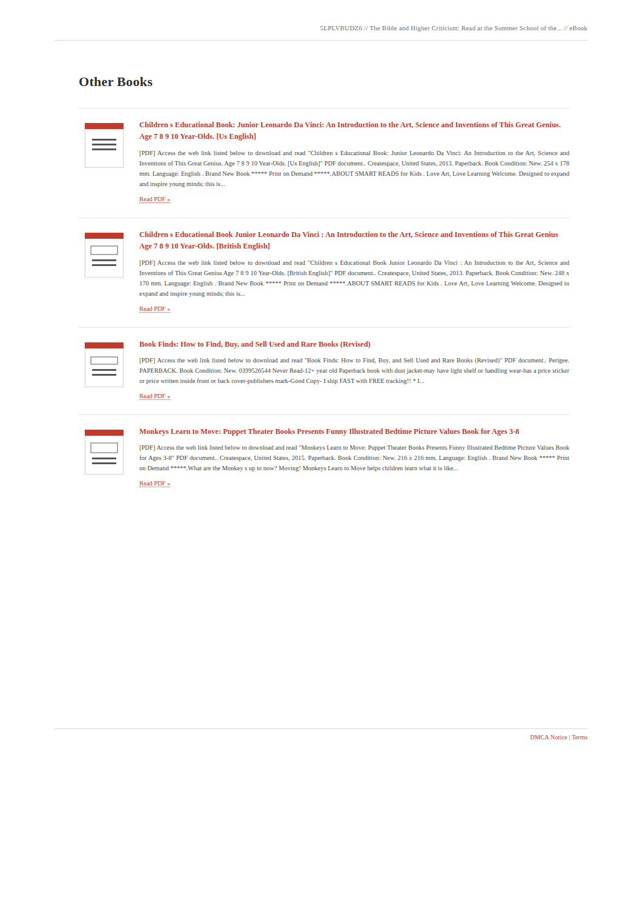5LPLVBUDZ6 // The Bible and Higher Criticism: Read at the Summer School of the... // eBook
Other Books
Children s Educational Book: Junior Leonardo Da Vinci: An Introduction to the Art, Science and Inventions of This Great Genius. Age 7 8 9 10 Year-Olds. [Us English]
[PDF] Access the web link listed below to download and read "Children s Educational Book: Junior Leonardo Da Vinci: An Introduction to the Art, Science and Inventions of This Great Genius. Age 7 8 9 10 Year-Olds. [Us English]" PDF document.. Createspace, United States, 2013. Paperback. Book Condition: New. 254 x 178 mm. Language: English . Brand New Book ***** Print on Demand *****.ABOUT SMART READS for Kids . Love Art, Love Learning Welcome. Designed to expand and inspire young minds; this is...
Read PDF »
Children s Educational Book Junior Leonardo Da Vinci : An Introduction to the Art, Science and Inventions of This Great Genius Age 7 8 9 10 Year-Olds. [British English]
[PDF] Access the web link listed below to download and read "Children s Educational Book Junior Leonardo Da Vinci : An Introduction to the Art, Science and Inventions of This Great Genius Age 7 8 9 10 Year-Olds. [British English]" PDF document.. Createspace, United States, 2013. Paperback. Book Condition: New. 248 x 170 mm. Language: English . Brand New Book ***** Print on Demand *****.ABOUT SMART READS for Kids . Love Art, Love Learning Welcome. Designed to expand and inspire young minds; this is...
Read PDF »
Book Finds: How to Find, Buy, and Sell Used and Rare Books (Revised)
[PDF] Access the web link listed below to download and read "Book Finds: How to Find, Buy, and Sell Used and Rare Books (Revised)" PDF document.. Perigee. PAPERBACK. Book Condition: New. 0399526544 Never Read-12+ year old Paperback book with dust jacket-may have light shelf or handling wear-has a price sticker or price written inside front or back cover-publishers mark-Good Copy- I ship FAST with FREE tracking!! * I...
Read PDF »
Monkeys Learn to Move: Puppet Theater Books Presents Funny Illustrated Bedtime Picture Values Book for Ages 3-8
[PDF] Access the web link listed below to download and read "Monkeys Learn to Move: Puppet Theater Books Presents Funny Illustrated Bedtime Picture Values Book for Ages 3-8" PDF document.. Createspace, United States, 2015. Paperback. Book Condition: New. 216 x 216 mm. Language: English . Brand New Book ***** Print on Demand *****.What are the Monkey s up to now? Moving! Monkeys Learn to Move helps children learn what it is like...
Read PDF »
DMCA Notice | Terms